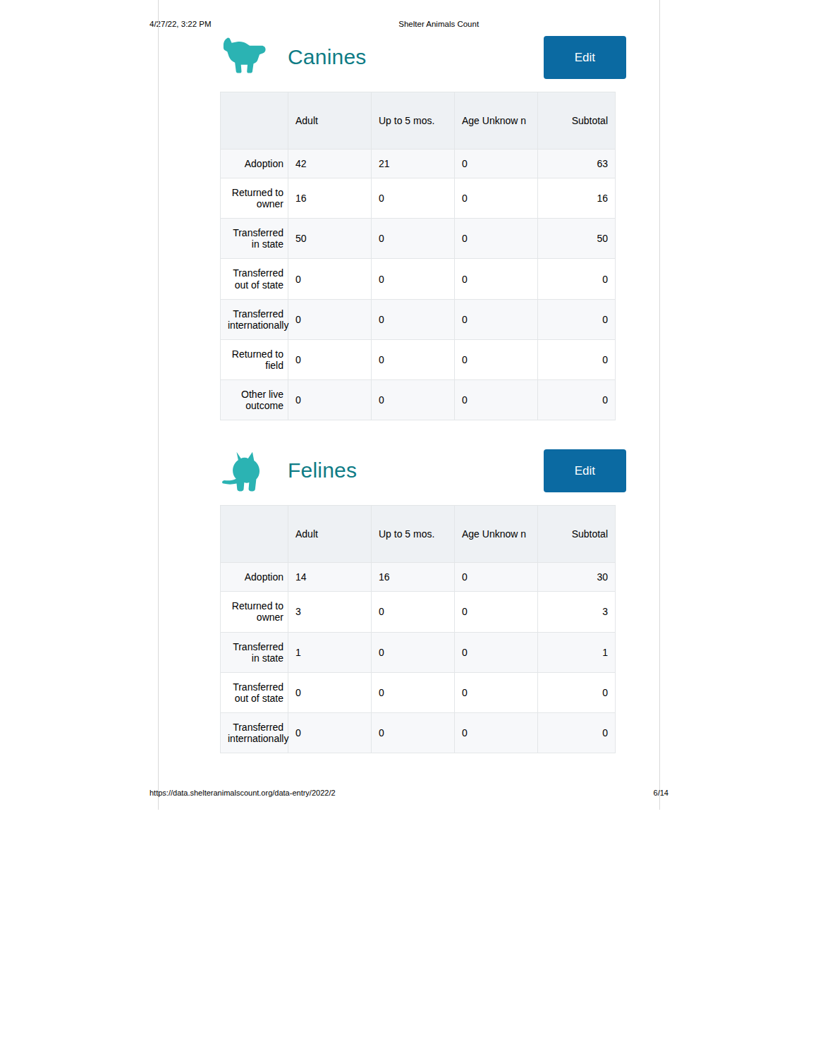4/27/22, 3:22 PM
Shelter Animals Count
Canines
Edit
| | Adult | Up to 5 mos. | Age Unknow n | Subtotal |
| --- | --- | --- | --- | --- |
| Adoption | 42 | 21 | 0 | 63 |
| Returned to owner | 16 | 0 | 0 | 16 |
| Transferred in state | 50 | 0 | 0 | 50 |
| Transferred out of state | 0 | 0 | 0 | 0 |
| Transferred internationally | 0 | 0 | 0 | 0 |
| Returned to field | 0 | 0 | 0 | 0 |
| Other live outcome | 0 | 0 | 0 | 0 |
Felines
Edit
| | Adult | Up to 5 mos. | Age Unknow n | Subtotal |
| --- | --- | --- | --- | --- |
| Adoption | 14 | 16 | 0 | 30 |
| Returned to owner | 3 | 0 | 0 | 3 |
| Transferred in state | 1 | 0 | 0 | 1 |
| Transferred out of state | 0 | 0 | 0 | 0 |
| Transferred internationally | 0 | 0 | 0 | 0 |
https://data.shelteranimalscount.org/data-entry/2022/2
6/14